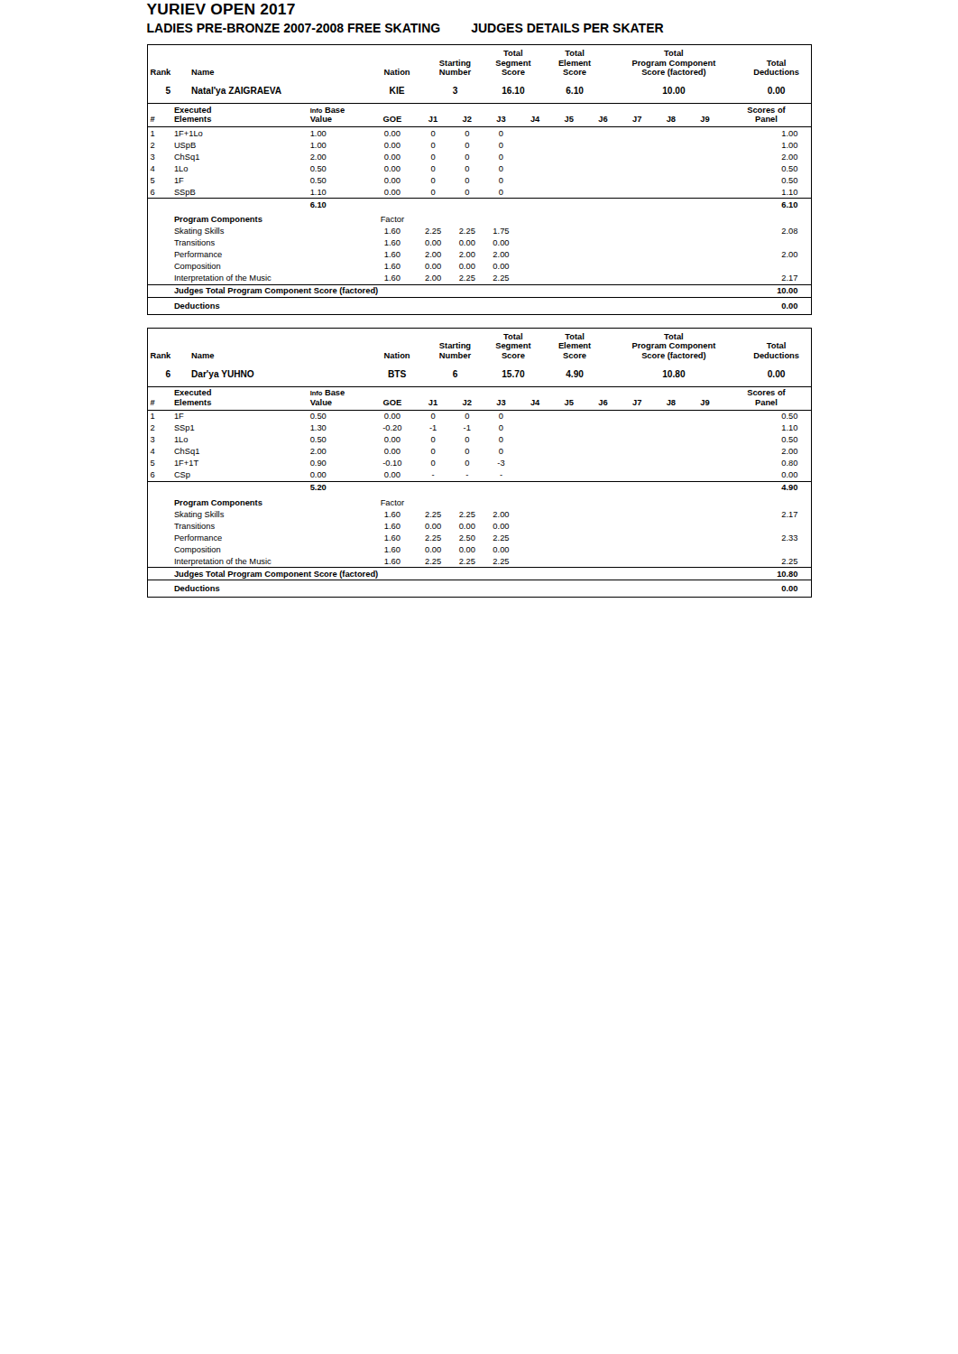YURIEV OPEN 2017
LADIES PRE-BRONZE 2007-2008 FREE SKATING JUDGES DETAILS PER SKATER
| Rank | Name | Nation | Starting Number | Total Segment Score | Total Element Score | Total Program Component Score (factored) | Total Deductions |
| --- | --- | --- | --- | --- | --- | --- | --- |
| 5 | Natal'ya ZAIGRAEVA | KIE | 3 | 16.10 | 6.10 | 10.00 | 0.00 |
| # | Executed Elements | Info Base Value | GOE | J1 | J2 | J3 | J4 | J5 | J6 | J7 | J8 | J9 | Scores of Panel |
| --- | --- | --- | --- | --- | --- | --- | --- | --- | --- | --- | --- | --- | --- |
| 1 | 1F+1Lo | 1.00 | 0.00 | 0 | 0 | 0 | | | | | | | 1.00 |
| 2 | USpB | 1.00 | 0.00 | 0 | 0 | 0 | | | | | | | 1.00 |
| 3 | ChSq1 | 2.00 | 0.00 | 0 | 0 | 0 | | | | | | | 2.00 |
| 4 | 1Lo | 0.50 | 0.00 | 0 | 0 | 0 | | | | | | | 0.50 |
| 5 | 1F | 0.50 | 0.00 | 0 | 0 | 0 | | | | | | | 0.50 |
| 6 | SSpB | 1.10 | 0.00 | 0 | 0 | 0 | | | | | | | 1.10 |
| | | 6.10 | | | | | | | | | | | 6.10 |
| | Program Components | | Factor | | | | | | | | | | |
| | Skating Skills | | 1.60 | 2.25 | 2.25 | 1.75 | | | | | | | 2.08 |
| | Transitions | | 1.60 | 0.00 | 0.00 | 0.00 | | | | | | | |
| | Performance | | 1.60 | 2.00 | 2.00 | 2.00 | | | | | | | 2.00 |
| | Composition | | 1.60 | 0.00 | 0.00 | 0.00 | | | | | | | |
| | Interpretation of the Music | | 1.60 | 2.00 | 2.25 | 2.25 | | | | | | | 2.17 |
| | Judges Total Program Component Score (factored) | | | | | | | | | | 10.00 |
| | Deductions | | | | | | | | | | 0.00 |
| Rank | Name | Nation | Starting Number | Total Segment Score | Total Element Score | Total Program Component Score (factored) | Total Deductions |
| --- | --- | --- | --- | --- | --- | --- | --- |
| 6 | Dar'ya YUHNO | BTS | 6 | 15.70 | 4.90 | 10.80 | 0.00 |
| # | Executed Elements | Info Base Value | GOE | J1 | J2 | J3 | J4 | J5 | J6 | J7 | J8 | J9 | Scores of Panel |
| --- | --- | --- | --- | --- | --- | --- | --- | --- | --- | --- | --- | --- | --- |
| 1 | 1F | 0.50 | 0.00 | 0 | 0 | 0 | | | | | | | 0.50 |
| 2 | SSp1 | 1.30 | -0.20 | -1 | -1 | 0 | | | | | | | 1.10 |
| 3 | 1Lo | 0.50 | 0.00 | 0 | 0 | 0 | | | | | | | 0.50 |
| 4 | ChSq1 | 2.00 | 0.00 | 0 | 0 | 0 | | | | | | | 2.00 |
| 5 | 1F+1T | 0.90 | -0.10 | 0 | 0 | -3 | | | | | | | 0.80 |
| 6 | CSp | 0.00 | 0.00 | - | - | - | | | | | | | 0.00 |
| | | 5.20 | | | | | | | | | | | 4.90 |
| | Program Components | | Factor | | | | | | | | | | |
| | Skating Skills | | 1.60 | 2.25 | 2.25 | 2.00 | | | | | | | 2.17 |
| | Transitions | | 1.60 | 0.00 | 0.00 | 0.00 | | | | | | | |
| | Performance | | 1.60 | 2.25 | 2.50 | 2.25 | | | | | | | 2.33 |
| | Composition | | 1.60 | 0.00 | 0.00 | 0.00 | | | | | | | |
| | Interpretation of the Music | | 1.60 | 2.25 | 2.25 | 2.25 | | | | | | | 2.25 |
| | Judges Total Program Component Score (factored) | | | | | | | | | | 10.80 |
| | Deductions | | | | | | | | | | 0.00 |